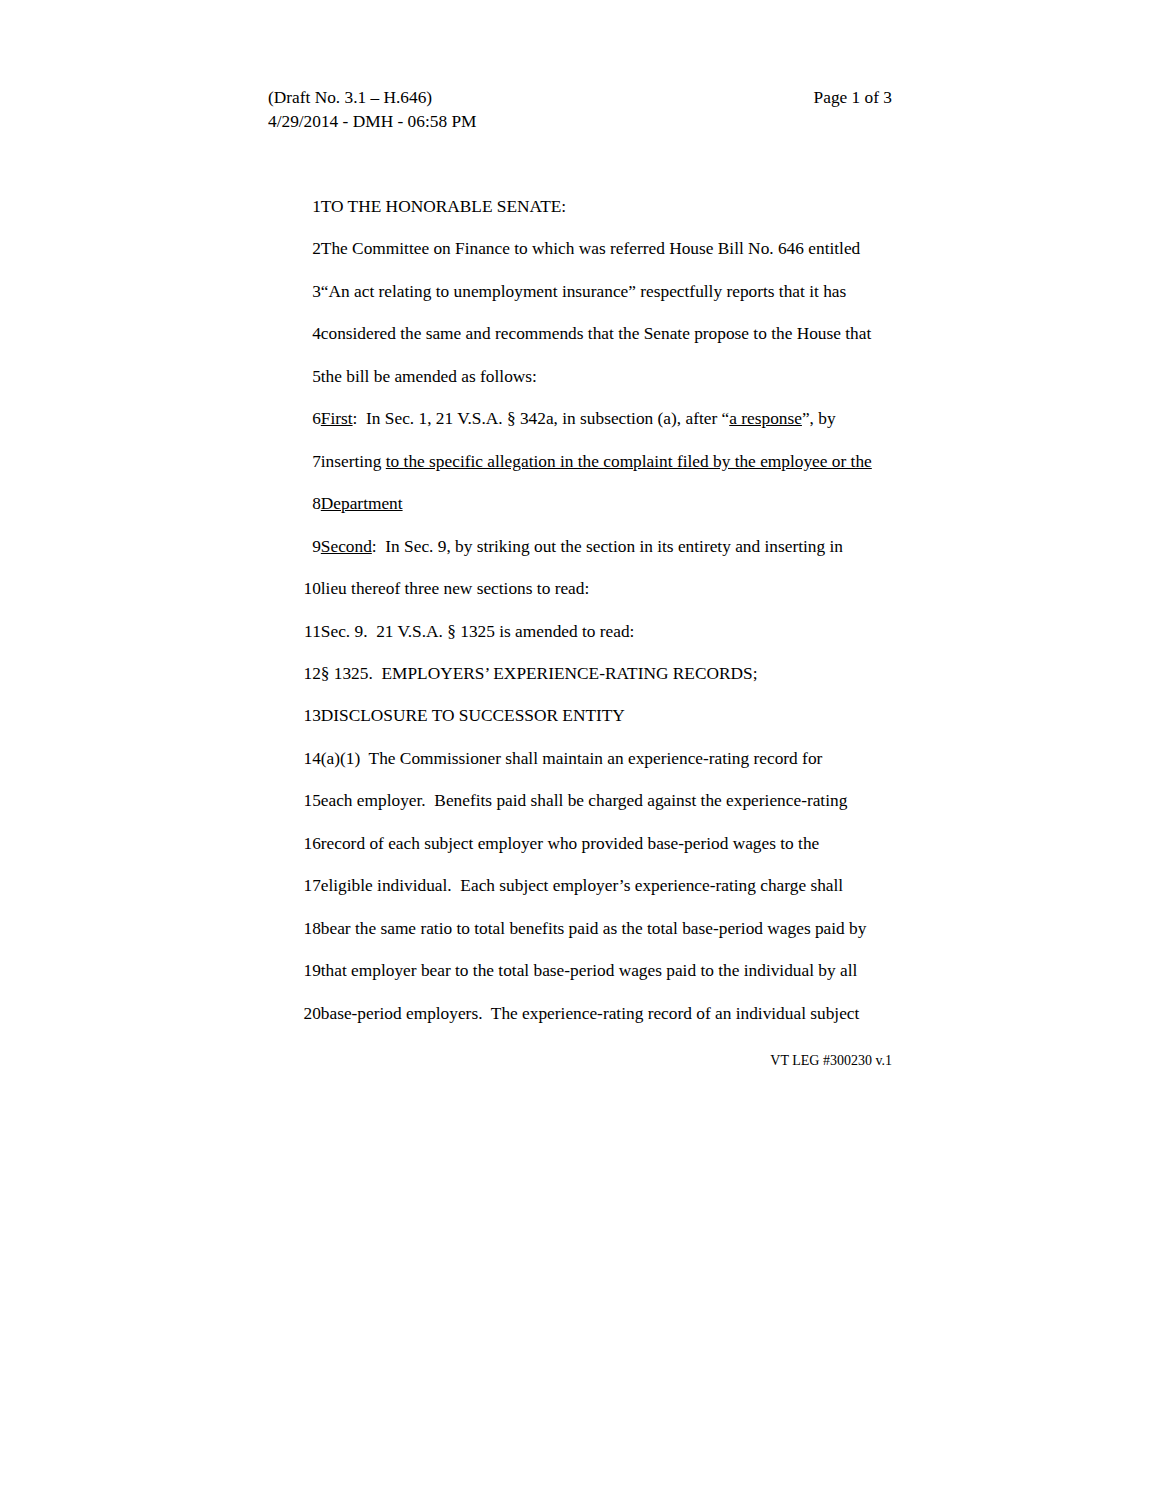(Draft No. 3.1 – H.646)
4/29/2014 - DMH - 06:58 PM
Page 1 of 3
| 1 | TO THE HONORABLE SENATE: |
| 2 | The Committee on Finance to which was referred House Bill No. 646 entitled |
| 3 | “An act relating to unemployment insurance” respectfully reports that it has |
| 4 | considered the same and recommends that the Senate propose to the House that |
| 5 | the bill be amended as follows: |
| 6 | First : In Sec. 1, 21 V.S.A. § 342a, in subsection (a), after “ a response ”, by |
| 7 | inserting to the specific allegation in the complaint filed by the employee or the |
| 8 | Department |
| 9 | Second : In Sec. 9, by striking out the section in its entirety and inserting in |
| 10 | lieu thereof three new sections to read: |
| 11 | Sec. 9. 21 V.S.A. § 1325 is amended to read: |
| 12 | § 1325. EMPLOYERS’ EXPERIENCE-RATING RECORDS; |
| 13 | DISCLOSURE TO SUCCESSOR ENTITY |
| 14 | (a)(1) The Commissioner shall maintain an experience-rating record for |
| 15 | each employer. Benefits paid shall be charged against the experience-rating |
| 16 | record of each subject employer who provided base-period wages to the |
| 17 | eligible individual. Each subject employer’s experience-rating charge shall |
| 18 | bear the same ratio to total benefits paid as the total base-period wages paid by |
| 19 | that employer bear to the total base-period wages paid to the individual by all |
| 20 | base-period employers. The experience-rating record of an individual subject |
VT LEG #300230 v.1